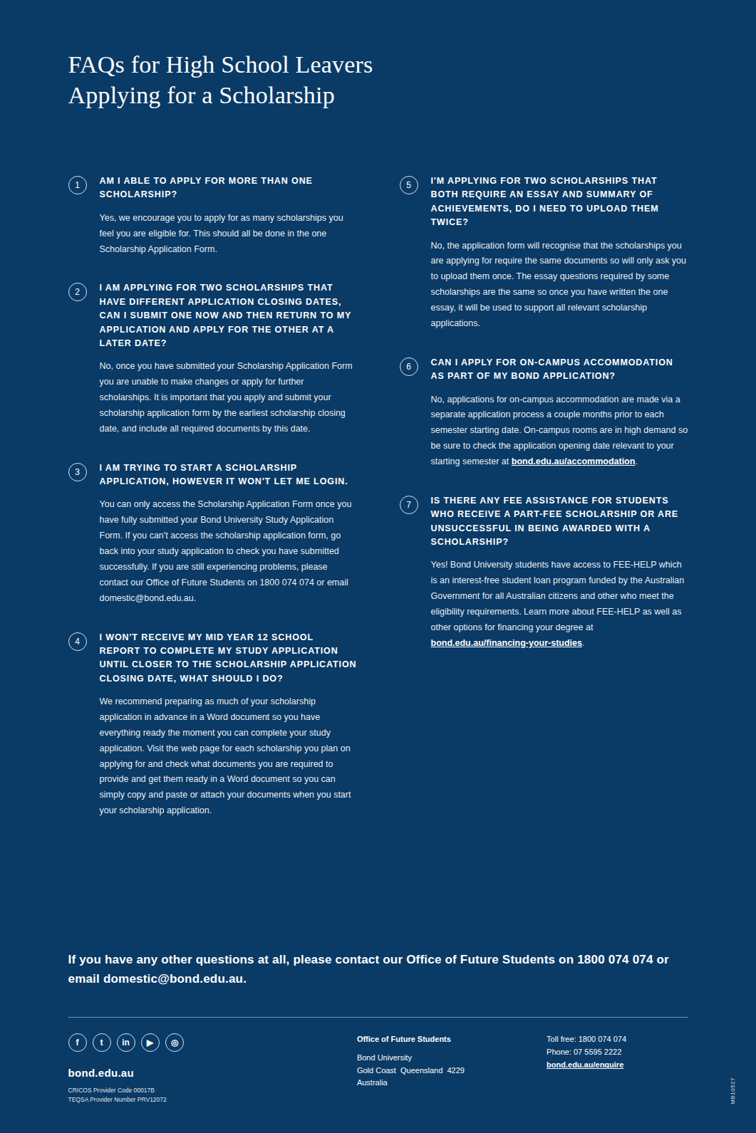FAQs for High School Leavers
Applying for a Scholarship
1
Am I able to apply for more than one scholarship?
Yes, we encourage you to apply for as many scholarships you feel you are eligible for. This should all be done in the one Scholarship Application Form.
2
I am applying for two scholarships that have different application closing dates, can I submit one now and then return to my application and apply for the other at a later date?
No, once you have submitted your Scholarship Application Form you are unable to make changes or apply for further scholarships. It is important that you apply and submit your scholarship application form by the earliest scholarship closing date, and include all required documents by this date.
3
I am trying to start a scholarship application, however it won't let me login.
You can only access the Scholarship Application Form once you have fully submitted your Bond University Study Application Form. If you can't access the scholarship application form, go back into your study application to check you have submitted successfully. If you are still experiencing problems, please contact our Office of Future Students on 1800 074 074 or email domestic@bond.edu.au.
4
I won't receive my mid year 12 school report to complete my study application until closer to the scholarship application closing date, what should I do?
We recommend preparing as much of your scholarship application in advance in a Word document so you have everything ready the moment you can complete your study application. Visit the web page for each scholarship you plan on applying for and check what documents you are required to provide and get them ready in a Word document so you can simply copy and paste or attach your documents when you start your scholarship application.
5
I'm applying for two scholarships that both require an essay and summary of achievements, do I need to upload them twice?
No, the application form will recognise that the scholarships you are applying for require the same documents so will only ask you to upload them once. The essay questions required by some scholarships are the same so once you have written the one essay, it will be used to support all relevant scholarship applications.
6
Can I apply for on-campus accommodation as part of my Bond application?
No, applications for on-campus accommodation are made via a separate application process a couple months prior to each semester starting date. On-campus rooms are in high demand so be sure to check the application opening date relevant to your starting semester at bond.edu.au/accommodation.
7
Is there any fee assistance for students who receive a part-fee scholarship or are unsuccessful in being awarded with a scholarship?
Yes! Bond University students have access to FEE-HELP which is an interest-free student loan program funded by the Australian Government for all Australian citizens and other who meet the eligibility requirements. Learn more about FEE-HELP as well as other options for financing your degree at bond.edu.au/financing-your-studies.
If you have any other questions at all, please contact our Office of Future Students on 1800 074 074 or email domestic@bond.edu.au.
f t in ▶ ◎
bond.edu.au
CRICOS Provider Code 00017B
TEQSA Provider Number PRV12072
Office of Future Students
Bond University
Gold Coast Queensland 4229
Australia
Toll free: 1800 074 074
Phone: 07 5595 2222
bond.edu.au/enquire
MB10527